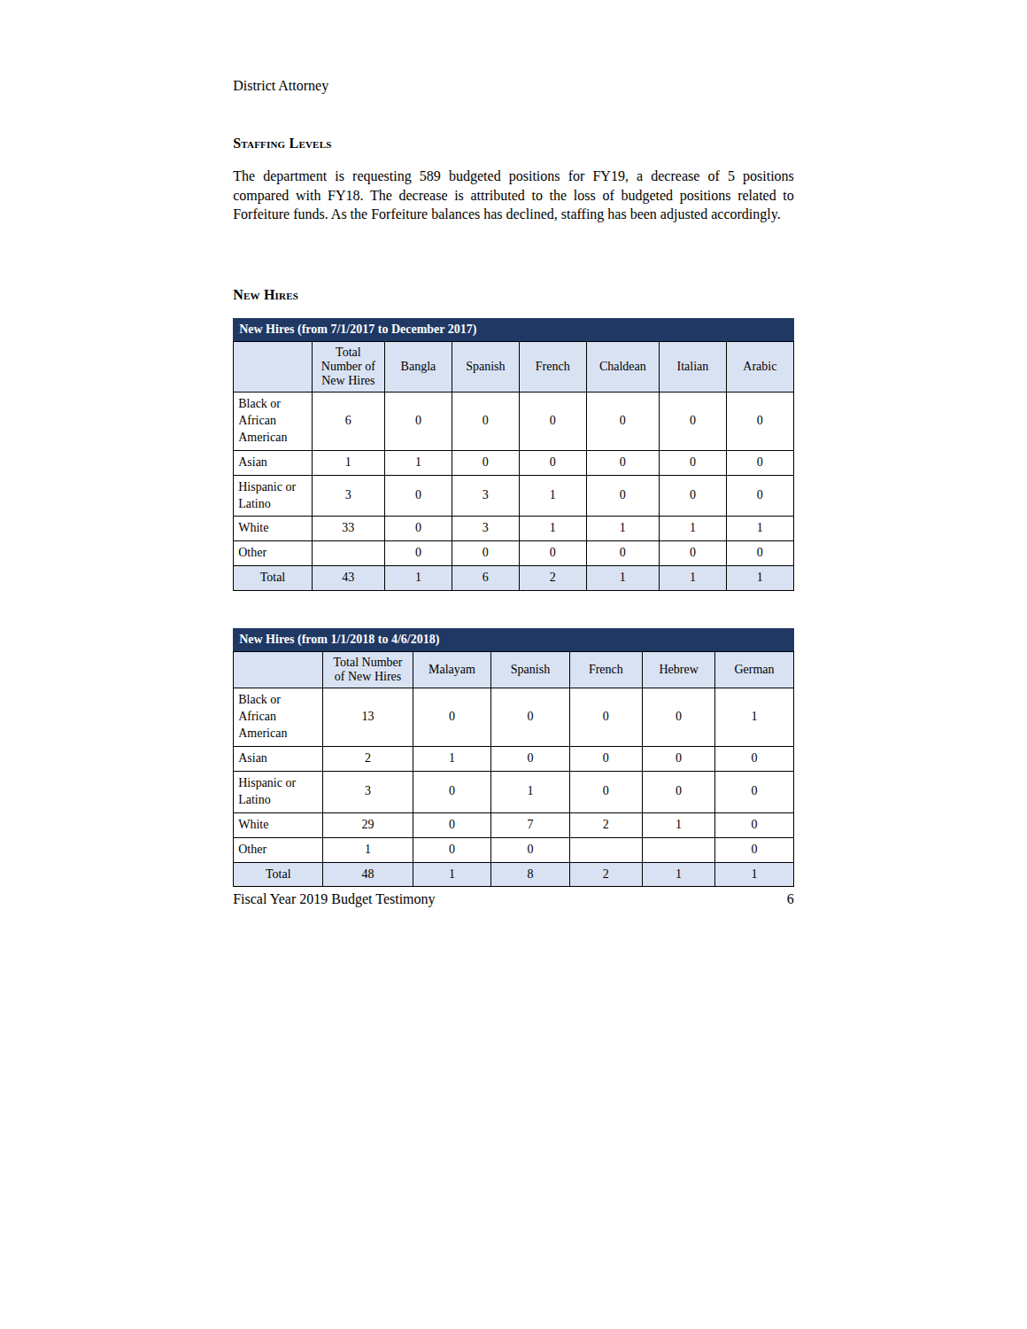District Attorney
Staffing Levels
The department is requesting 589 budgeted positions for FY19, a decrease of 5 positions compared with FY18. The decrease is attributed to the loss of budgeted positions related to Forfeiture funds. As the Forfeiture balances has declined, staffing has been adjusted accordingly.
New Hires
New Hires (from 7/1/2017 to December 2017)
| | Total Number of New Hires | Bangla | Spanish | French | Chaldean | Italian | Arabic |
| --- | --- | --- | --- | --- | --- | --- | --- |
| Black or African American | 6 | 0 | 0 | 0 | 0 | 0 | 0 |
| Asian | 1 | 1 | 0 | 0 | 0 | 0 | 0 |
| Hispanic or Latino | 3 | 0 | 3 | 1 | 0 | 0 | 0 |
| White | 33 | 0 | 3 | 1 | 1 | 1 | 1 |
| Other | | 0 | 0 | 0 | 0 | 0 | 0 |
| Total | 43 | 1 | 6 | 2 | 1 | 1 | 1 |
New Hires (from 1/1/2018 to 4/6/2018)
| | Total Number of New Hires | Malayam | Spanish | French | Hebrew | German |
| --- | --- | --- | --- | --- | --- | --- |
| Black or African American | 13 | 0 | 0 | 0 | 0 | 1 |
| Asian | 2 | 1 | 0 | 0 | 0 | 0 |
| Hispanic or Latino | 3 | 0 | 1 | 0 | 0 | 0 |
| White | 29 | 0 | 7 | 2 | 1 | 0 |
| Other | 1 | 0 | 0 | | | 0 |
| Total | 48 | 1 | 8 | 2 | 1 | 1 |
Fiscal Year 2019 Budget Testimony
6